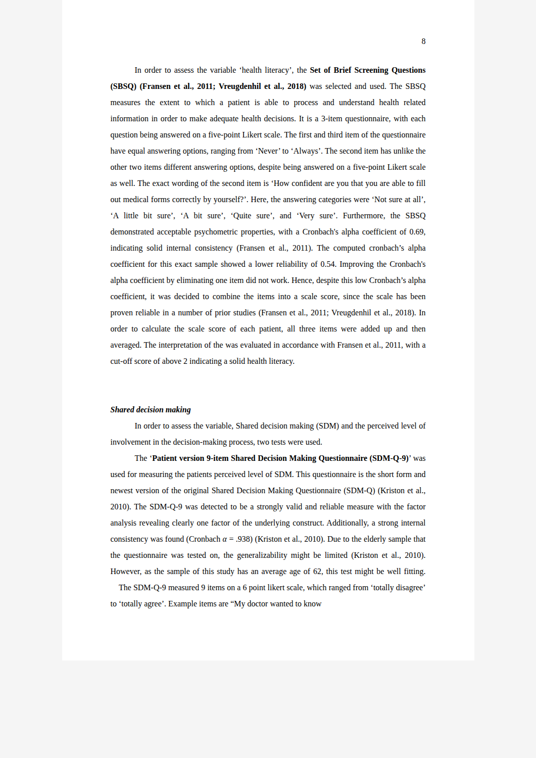8
In order to assess the variable ‘health literacy’, the Set of Brief Screening Questions (SBSQ) (Fransen et al., 2011; Vreugdenhil et al., 2018) was selected and used. The SBSQ measures the extent to which a patient is able to process and understand health related information in order to make adequate health decisions. It is a 3-item questionnaire, with each question being answered on a five-point Likert scale. The first and third item of the questionnaire have equal answering options, ranging from ‘Never’ to ‘Always’. The second item has unlike the other two items different answering options, despite being answered on a five-point Likert scale as well. The exact wording of the second item is ‘How confident are you that you are able to fill out medical forms correctly by yourself?’. Here, the answering categories were ‘Not sure at all’, ‘A little bit sure’, ‘A bit sure’, ‘Quite sure’, and ‘Very sure’. Furthermore, the SBSQ demonstrated acceptable psychometric properties, with a Cronbach's alpha coefficient of 0.69, indicating solid internal consistency (Fransen et al., 2011). The computed cronbach’s alpha coefficient for this exact sample showed a lower reliability of 0.54. Improving the Cronbach's alpha coefficient by eliminating one item did not work. Hence, despite this low Cronbach’s alpha coefficient, it was decided to combine the items into a scale score, since the scale has been proven reliable in a number of prior studies (Fransen et al., 2011; Vreugdenhil et al., 2018). In order to calculate the scale score of each patient, all three items were added up and then averaged. The interpretation of the was evaluated in accordance with Fransen et al., 2011, with a cut-off score of above 2 indicating a solid health literacy.
Shared decision making
In order to assess the variable, Shared decision making (SDM) and the perceived level of involvement in the decision-making process, two tests were used.
The ‘Patient version 9-item Shared Decision Making Questionnaire (SDM-Q-9)’ was used for measuring the patients perceived level of SDM. This questionnaire is the short form and newest version of the original Shared Decision Making Questionnaire (SDM-Q) (Kriston et al., 2010). The SDM-Q-9 was detected to be a strongly valid and reliable measure with the factor analysis revealing clearly one factor of the underlying construct. Additionally, a strong internal consistency was found (Cronbach α = .938) (Kriston et al., 2010). Due to the elderly sample that the questionnaire was tested on, the generalizability might be limited (Kriston et al., 2010). However, as the sample of this study has an average age of 62, this test might be well fitting. The SDM-Q-9 measured 9 items on a 6 point likert scale, which ranged from ‘totally disagree’ to ‘totally agree’. Example items are “My doctor wanted to know